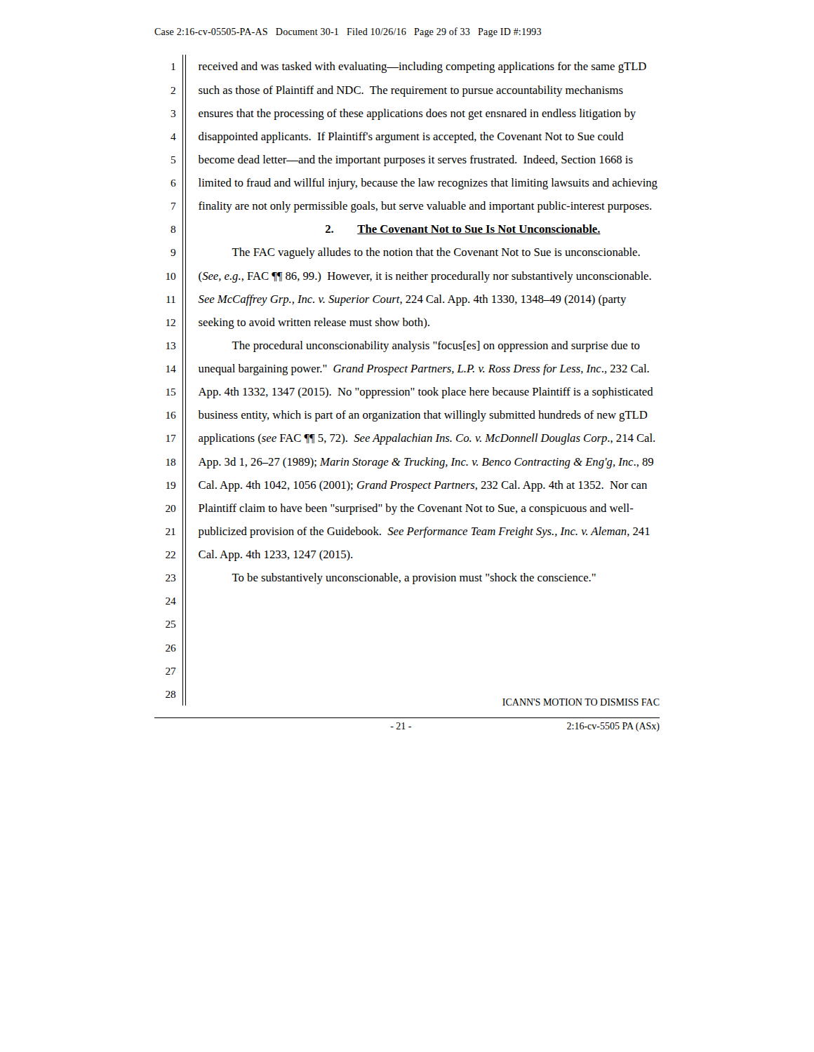Case 2:16-cv-05505-PA-AS Document 30-1 Filed 10/26/16 Page 29 of 33 Page ID #:1993
1
2
3
4
5
6
7
8
9
10
11
12
13
14
15
16
17
18
19
20
21
22
23
24
25
26
27
28
received and was tasked with evaluating—including competing applications for the same gTLD such as those of Plaintiff and NDC. The requirement to pursue accountability mechanisms ensures that the processing of these applications does not get ensnared in endless litigation by disappointed applicants. If Plaintiff's argument is accepted, the Covenant Not to Sue could become dead letter—and the important purposes it serves frustrated. Indeed, Section 1668 is limited to fraud and willful injury, because the law recognizes that limiting lawsuits and achieving finality are not only permissible goals, but serve valuable and important public-interest purposes.
2. The Covenant Not to Sue Is Not Unconscionable.
The FAC vaguely alludes to the notion that the Covenant Not to Sue is unconscionable. (See, e.g., FAC ¶¶ 86, 99.) However, it is neither procedurally nor substantively unconscionable. See McCaffrey Grp., Inc. v. Superior Court, 224 Cal. App. 4th 1330, 1348–49 (2014) (party seeking to avoid written release must show both).
The procedural unconscionability analysis "focus[es] on oppression and surprise due to unequal bargaining power." Grand Prospect Partners, L.P. v. Ross Dress for Less, Inc., 232 Cal. App. 4th 1332, 1347 (2015). No "oppression" took place here because Plaintiff is a sophisticated business entity, which is part of an organization that willingly submitted hundreds of new gTLD applications (see FAC ¶¶ 5, 72). See Appalachian Ins. Co. v. McDonnell Douglas Corp., 214 Cal. App. 3d 1, 26–27 (1989); Marin Storage & Trucking, Inc. v. Benco Contracting & Eng'g, Inc., 89 Cal. App. 4th 1042, 1056 (2001); Grand Prospect Partners, 232 Cal. App. 4th at 1352. Nor can Plaintiff claim to have been "surprised" by the Covenant Not to Sue, a conspicuous and well-publicized provision of the Guidebook. See Performance Team Freight Sys., Inc. v. Aleman, 241 Cal. App. 4th 1233, 1247 (2015).
To be substantively unconscionable, a provision must "shock the conscience."
ICANN'S MOTION TO DISMISS FAC
- 21 -
2:16-cv-5505 PA (ASx)